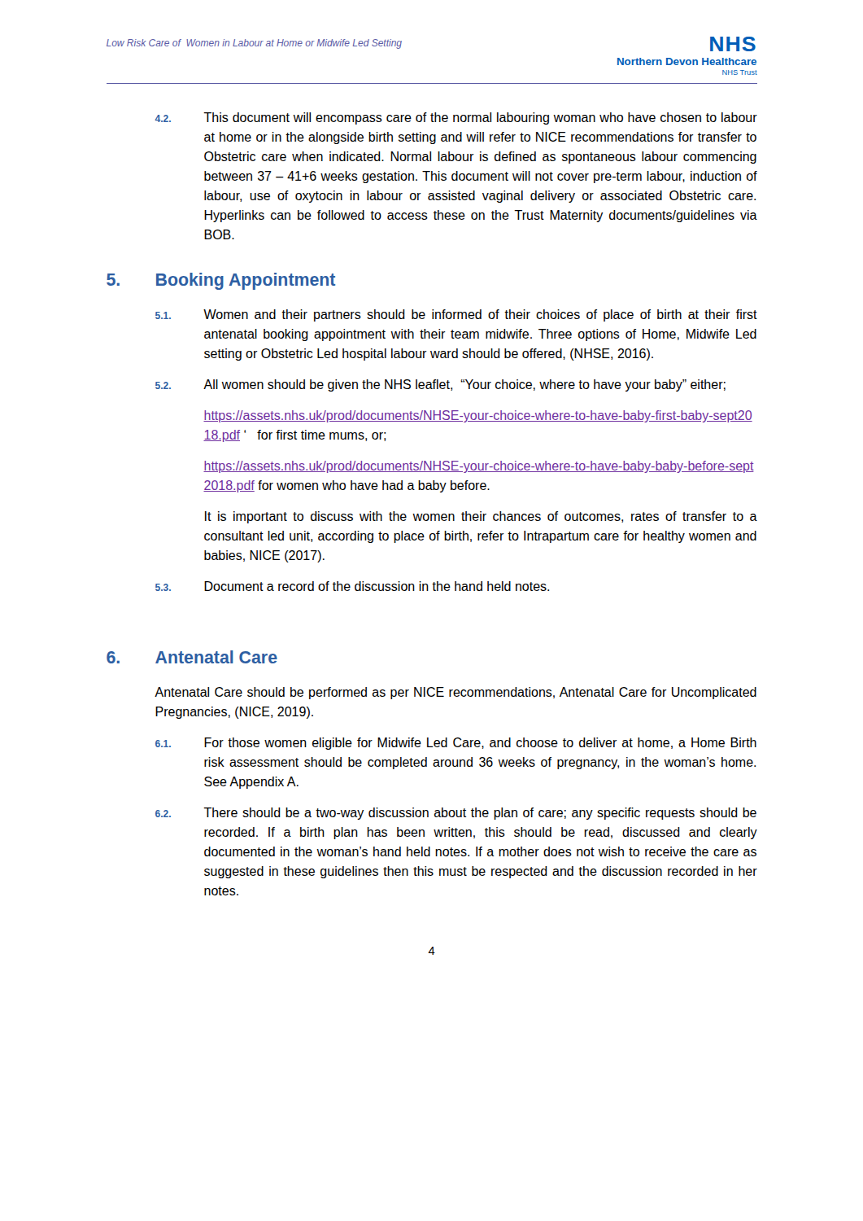Low Risk Care of Women in Labour at Home or Midwife Led Setting
NHS
Northern Devon Healthcare
NHS Trust
4.2.
This document will encompass care of the normal labouring woman who have chosen to labour at home or in the alongside birth setting and will refer to NICE recommendations for transfer to Obstetric care when indicated. Normal labour is defined as spontaneous labour commencing between 37 – 41+6 weeks gestation. This document will not cover pre-term labour, induction of labour, use of oxytocin in labour or assisted vaginal delivery or associated Obstetric care. Hyperlinks can be followed to access these on the Trust Maternity documents/guidelines via BOB.
5. Booking Appointment
5.1.
Women and their partners should be informed of their choices of place of birth at their first antenatal booking appointment with their team midwife. Three options of Home, Midwife Led setting or Obstetric Led hospital labour ward should be offered, (NHSE, 2016).
5.2.
All women should be given the NHS leaflet, “Your choice, where to have your baby” either;
https://assets.nhs.uk/prod/documents/NHSE-your-choice-where-to-have-baby-first-baby-sept2018.pdf ‘ for first time mums, or;
https://assets.nhs.uk/prod/documents/NHSE-your-choice-where-to-have-baby-baby-before-sept2018.pdf for women who have had a baby before.
It is important to discuss with the women their chances of outcomes, rates of transfer to a consultant led unit, according to place of birth, refer to Intrapartum care for healthy women and babies, NICE (2017).
5.3.
Document a record of the discussion in the hand held notes.
6. Antenatal Care
Antenatal Care should be performed as per NICE recommendations, Antenatal Care for Uncomplicated Pregnancies, (NICE, 2019).
6.1.
For those women eligible for Midwife Led Care, and choose to deliver at home, a Home Birth risk assessment should be completed around 36 weeks of pregnancy, in the woman’s home. See Appendix A.
6.2.
There should be a two-way discussion about the plan of care; any specific requests should be recorded. If a birth plan has been written, this should be read, discussed and clearly documented in the woman’s hand held notes. If a mother does not wish to receive the care as suggested in these guidelines then this must be respected and the discussion recorded in her notes.
4